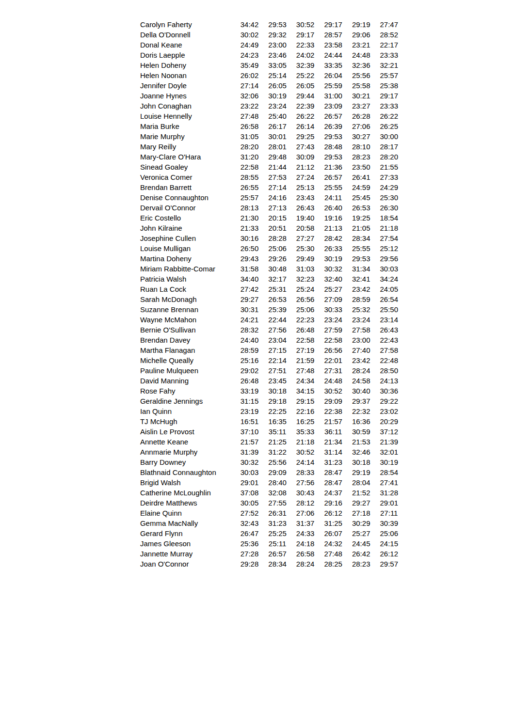| Carolyn Faherty | 34:42 | 29:53 | 30:52 | 29:17 | 29:19 | 27:47 |
| Della O'Donnell | 30:02 | 29:32 | 29:17 | 28:57 | 29:06 | 28:52 |
| Donal Keane | 24:49 | 23:00 | 22:33 | 23:58 | 23:21 | 22:17 |
| Doris Laepple | 24:23 | 23:46 | 24:02 | 24:44 | 24:48 | 23:33 |
| Helen Doheny | 35:49 | 33:05 | 32:39 | 33:35 | 32:36 | 32:21 |
| Helen Noonan | 26:02 | 25:14 | 25:22 | 26:04 | 25:56 | 25:57 |
| Jennifer Doyle | 27:14 | 26:05 | 26:05 | 25:59 | 25:58 | 25:38 |
| Joanne Hynes | 32:06 | 30:19 | 29:44 | 31:00 | 30:21 | 29:17 |
| John Conaghan | 23:22 | 23:24 | 22:39 | 23:09 | 23:27 | 23:33 |
| Louise Hennelly | 27:48 | 25:40 | 26:22 | 26:57 | 26:28 | 26:22 |
| Maria Burke | 26:58 | 26:17 | 26:14 | 26:39 | 27:06 | 26:25 |
| Marie Murphy | 31:05 | 30:01 | 29:25 | 29:53 | 30:27 | 30:00 |
| Mary Reilly | 28:20 | 28:01 | 27:43 | 28:48 | 28:10 | 28:17 |
| Mary-Clare O'Hara | 31:20 | 29:48 | 30:09 | 29:53 | 28:23 | 28:20 |
| Sinead Goaley | 22:58 | 21:44 | 21:12 | 21:36 | 23:50 | 21:55 |
| Veronica Comer | 28:55 | 27:53 | 27:24 | 26:57 | 26:41 | 27:33 |
| Brendan Barrett | 26:55 | 27:14 | 25:13 | 25:55 | 24:59 | 24:29 |
| Denise Connaughton | 25:57 | 24:16 | 23:43 | 24:11 | 25:45 | 25:30 |
| Dervail O'Connor | 28:13 | 27:13 | 26:43 | 26:40 | 26:53 | 26:30 |
| Eric Costello | 21:30 | 20:15 | 19:40 | 19:16 | 19:25 | 18:54 |
| John Kilraine | 21:33 | 20:51 | 20:58 | 21:13 | 21:05 | 21:18 |
| Josephine Cullen | 30:16 | 28:28 | 27:27 | 28:42 | 28:34 | 27:54 |
| Louise Mulligan | 26:50 | 25:06 | 25:30 | 26:33 | 25:55 | 25:12 |
| Martina Doheny | 29:43 | 29:26 | 29:49 | 30:19 | 29:53 | 29:56 |
| Miriam Rabbitte-Comar | 31:58 | 30:48 | 31:03 | 30:32 | 31:34 | 30:03 |
| Patricia Walsh | 34:40 | 32:17 | 32:23 | 32:40 | 32:41 | 34:24 |
| Ruan La Cock | 27:42 | 25:31 | 25:24 | 25:27 | 23:42 | 24:05 |
| Sarah McDonagh | 29:27 | 26:53 | 26:56 | 27:09 | 28:59 | 26:54 |
| Suzanne Brennan | 30:31 | 25:39 | 25:06 | 30:33 | 25:32 | 25:50 |
| Wayne McMahon | 24:21 | 22:44 | 22:23 | 23:24 | 23:24 | 23:14 |
| Bernie O'Sullivan | 28:32 | 27:56 | 26:48 | 27:59 | 27:58 | 26:43 |
| Brendan Davey | 24:40 | 23:04 | 22:58 | 22:58 | 23:00 | 22:43 |
| Martha Flanagan | 28:59 | 27:15 | 27:19 | 26:56 | 27:40 | 27:58 |
| Michelle Queally | 25:16 | 22:14 | 21:59 | 22:01 | 23:42 | 22:48 |
| Pauline Mulqueen | 29:02 | 27:51 | 27:48 | 27:31 | 28:24 | 28:50 |
| David Manning | 26:48 | 23:45 | 24:34 | 24:48 | 24:58 | 24:13 |
| Rose Fahy | 33:19 | 30:18 | 34:15 | 30:52 | 30:40 | 30:36 |
| Geraldine Jennings | 31:15 | 29:18 | 29:15 | 29:09 | 29:37 | 29:22 |
| Ian Quinn | 23:19 | 22:25 | 22:16 | 22:38 | 22:32 | 23:02 |
| TJ McHugh | 16:51 | 16:35 | 16:25 | 21:57 | 16:36 | 20:29 |
| Aislin Le Provost | 37:10 | 35:11 | 35:33 | 36:11 | 30:59 | 37:12 |
| Annette Keane | 21:57 | 21:25 | 21:18 | 21:34 | 21:53 | 21:39 |
| Annmarie Murphy | 31:39 | 31:22 | 30:52 | 31:14 | 32:46 | 32:01 |
| Barry Downey | 30:32 | 25:56 | 24:14 | 31:23 | 30:18 | 30:19 |
| Blathnaid Connaughton | 30:03 | 29:09 | 28:33 | 28:47 | 29:19 | 28:54 |
| Brigid Walsh | 29:01 | 28:40 | 27:56 | 28:47 | 28:04 | 27:41 |
| Catherine McLoughlin | 37:08 | 32:08 | 30:43 | 24:37 | 21:52 | 31:28 |
| Deirdre Matthews | 30:05 | 27:55 | 28:12 | 29:16 | 29:27 | 29:01 |
| Elaine Quinn | 27:52 | 26:31 | 27:06 | 26:12 | 27:18 | 27:11 |
| Gemma MacNally | 32:43 | 31:23 | 31:37 | 31:25 | 30:29 | 30:39 |
| Gerard Flynn | 26:47 | 25:25 | 24:33 | 26:07 | 25:27 | 25:06 |
| James Gleeson | 25:36 | 25:11 | 24:18 | 24:32 | 24:45 | 24:15 |
| Jannette Murray | 27:28 | 26:57 | 26:58 | 27:48 | 26:42 | 26:12 |
| Joan O'Connor | 29:28 | 28:34 | 28:24 | 28:25 | 28:23 | 29:57 |